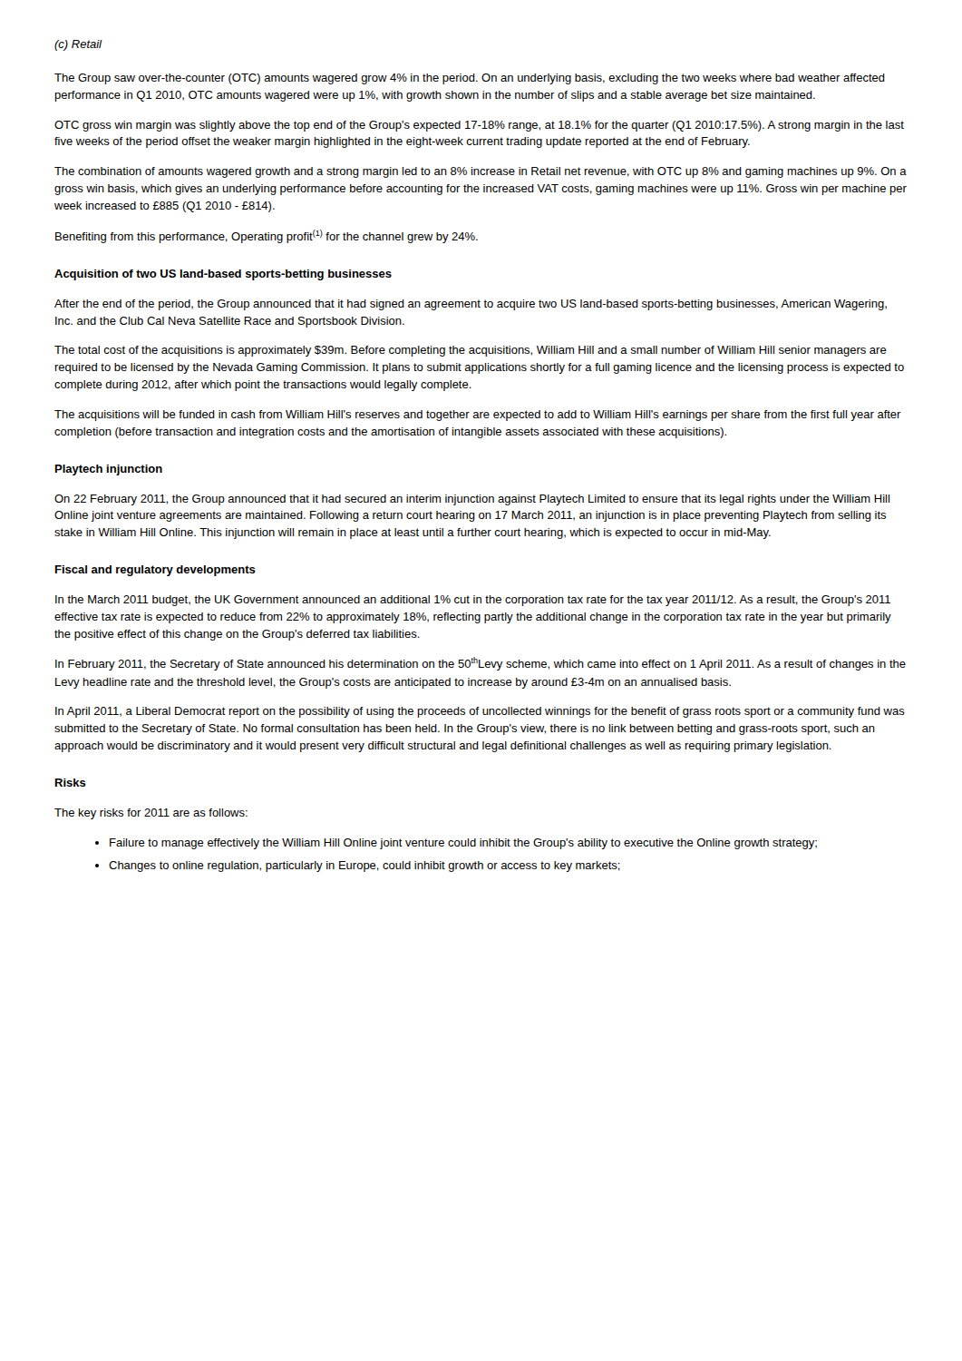(c) Retail
The Group saw over-the-counter (OTC) amounts wagered grow 4% in the period. On an underlying basis, excluding the two weeks where bad weather affected performance in Q1 2010, OTC amounts wagered were up 1%, with growth shown in the number of slips and a stable average bet size maintained.
OTC gross win margin was slightly above the top end of the Group's expected 17-18% range, at 18.1% for the quarter (Q1 2010:17.5%). A strong margin in the last five weeks of the period offset the weaker margin highlighted in the eight-week current trading update reported at the end of February.
The combination of amounts wagered growth and a strong margin led to an 8% increase in Retail net revenue, with OTC up 8% and gaming machines up 9%. On a gross win basis, which gives an underlying performance before accounting for the increased VAT costs, gaming machines were up 11%. Gross win per machine per week increased to £885 (Q1 2010 - £814).
Benefiting from this performance, Operating profit(1) for the channel grew by 24%.
Acquisition of two US land-based sports-betting businesses
After the end of the period, the Group announced that it had signed an agreement to acquire two US land-based sports-betting businesses, American Wagering, Inc. and the Club Cal Neva Satellite Race and Sportsbook Division.
The total cost of the acquisitions is approximately $39m. Before completing the acquisitions, William Hill and a small number of William Hill senior managers are required to be licensed by the Nevada Gaming Commission. It plans to submit applications shortly for a full gaming licence and the licensing process is expected to complete during 2012, after which point the transactions would legally complete.
The acquisitions will be funded in cash from William Hill's reserves and together are expected to add to William Hill's earnings per share from the first full year after completion (before transaction and integration costs and the amortisation of intangible assets associated with these acquisitions).
Playtech injunction
On 22 February 2011, the Group announced that it had secured an interim injunction against Playtech Limited to ensure that its legal rights under the William Hill Online joint venture agreements are maintained. Following a return court hearing on 17 March 2011, an injunction is in place preventing Playtech from selling its stake in William Hill Online. This injunction will remain in place at least until a further court hearing, which is expected to occur in mid-May.
Fiscal and regulatory developments
In the March 2011 budget, the UK Government announced an additional 1% cut in the corporation tax rate for the tax year 2011/12. As a result, the Group's 2011 effective tax rate is expected to reduce from 22% to approximately 18%, reflecting partly the additional change in the corporation tax rate in the year but primarily the positive effect of this change on the Group's deferred tax liabilities.
In February 2011, the Secretary of State announced his determination on the 50thLevy scheme, which came into effect on 1 April 2011. As a result of changes in the Levy headline rate and the threshold level, the Group's costs are anticipated to increase by around £3-4m on an annualised basis.
In April 2011, a Liberal Democrat report on the possibility of using the proceeds of uncollected winnings for the benefit of grass roots sport or a community fund was submitted to the Secretary of State. No formal consultation has been held. In the Group's view, there is no link between betting and grass-roots sport, such an approach would be discriminatory and it would present very difficult structural and legal definitional challenges as well as requiring primary legislation.
Risks
The key risks for 2011 are as follows:
Failure to manage effectively the William Hill Online joint venture could inhibit the Group's ability to executive the Online growth strategy;
Changes to online regulation, particularly in Europe, could inhibit growth or access to key markets;